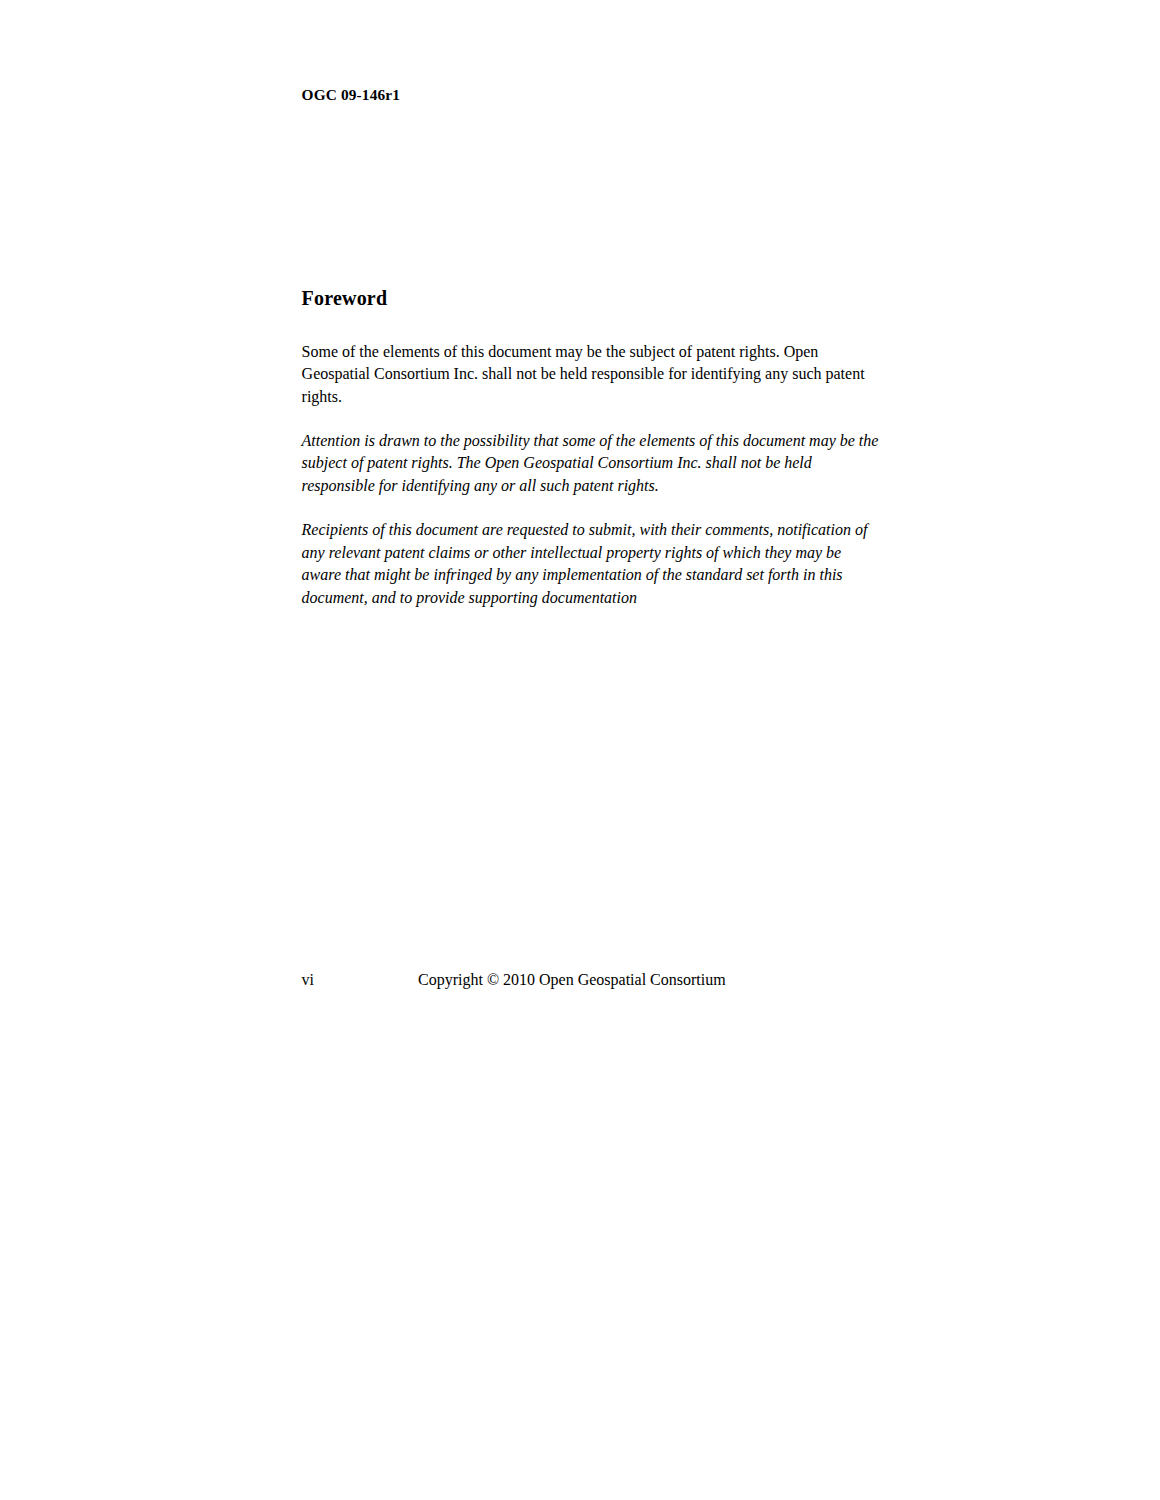OGC 09-146r1
Foreword
Some of the elements of this document may be the subject of patent rights. Open Geospatial Consortium Inc. shall not be held responsible for identifying any such patent rights.
Attention is drawn to the possibility that some of the elements of this document may be the subject of patent rights. The Open Geospatial Consortium Inc. shall not be held responsible for identifying any or all such patent rights.
Recipients of this document are requested to submit, with their comments, notification of any relevant patent claims or other intellectual property rights of which they may be aware that might be infringed by any implementation of the standard set forth in this document, and to provide supporting documentation
vi
Copyright © 2010 Open Geospatial Consortium